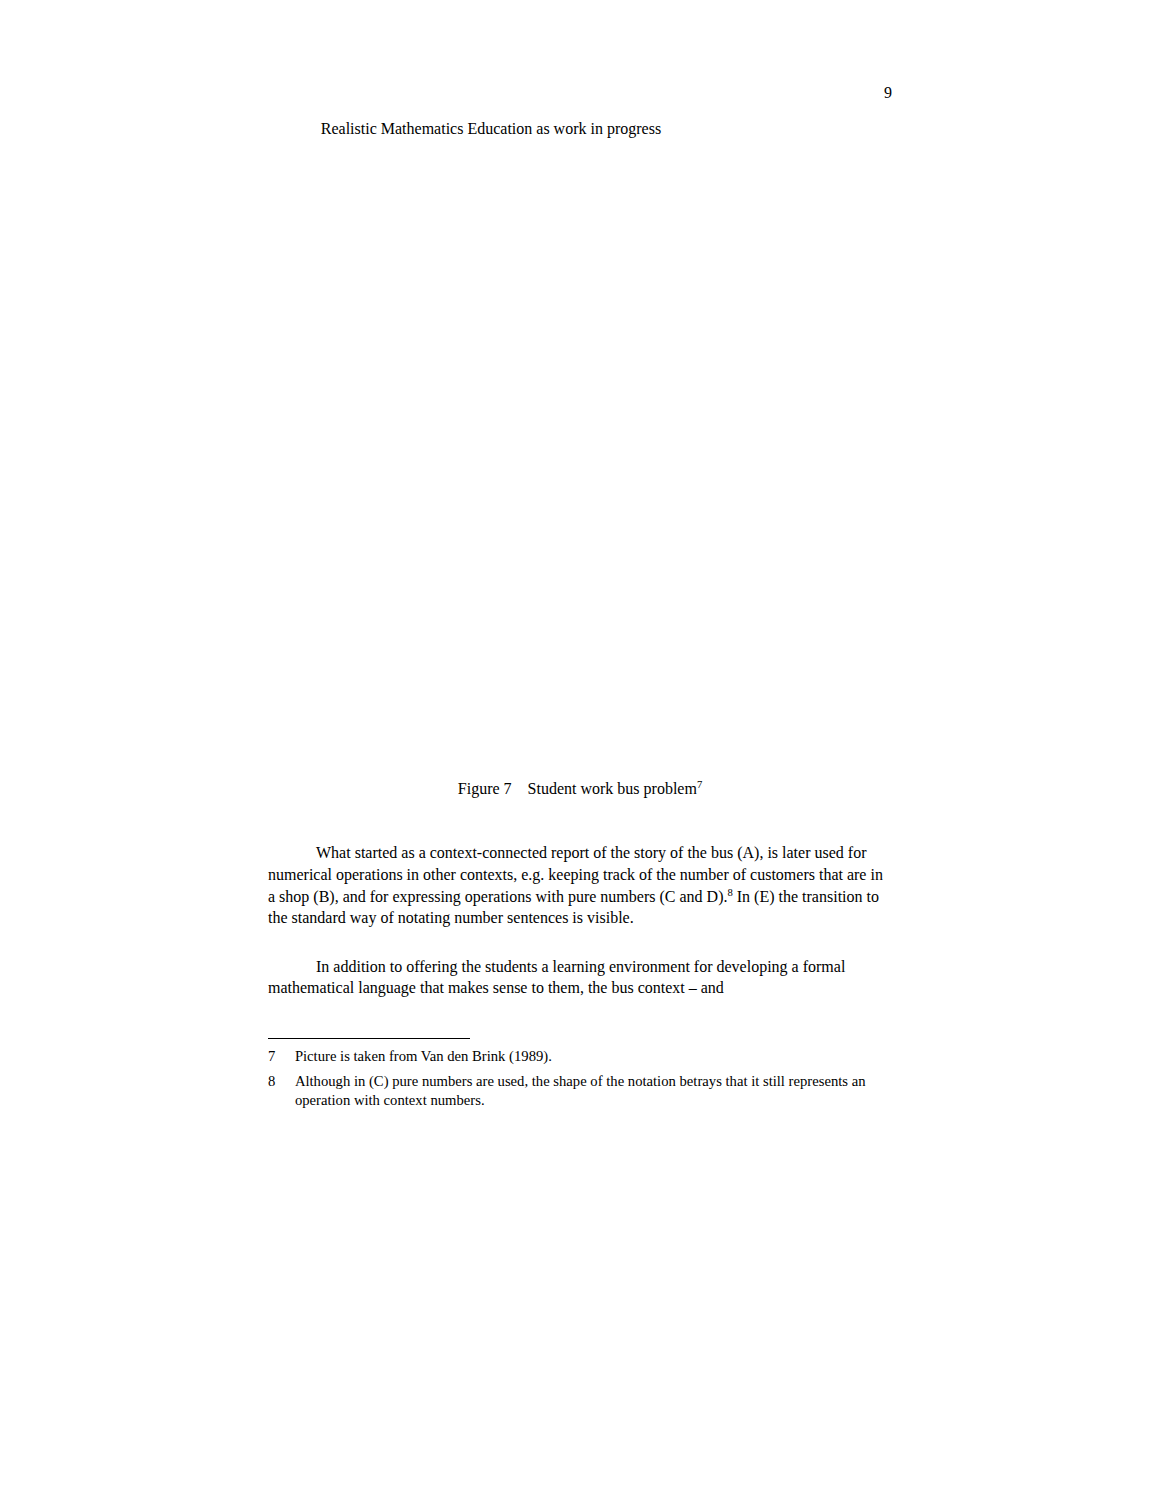9
Realistic Mathematics Education as work in progress
Figure 7 Student work bus problem7
What started as a context-connected report of the story of the bus (A), is later used for numerical operations in other contexts, e.g. keeping track of the number of customers that are in a shop (B), and for expressing operations with pure numbers (C and D).8 In (E) the transition to the standard way of notating number sentences is visible.
In addition to offering the students a learning environment for developing a formal mathematical language that makes sense to them, the bus context – and
7
Picture is taken from Van den Brink (1989).
8
Although in (C) pure numbers are used, the shape of the notation betrays that it still represents an operation with context numbers.